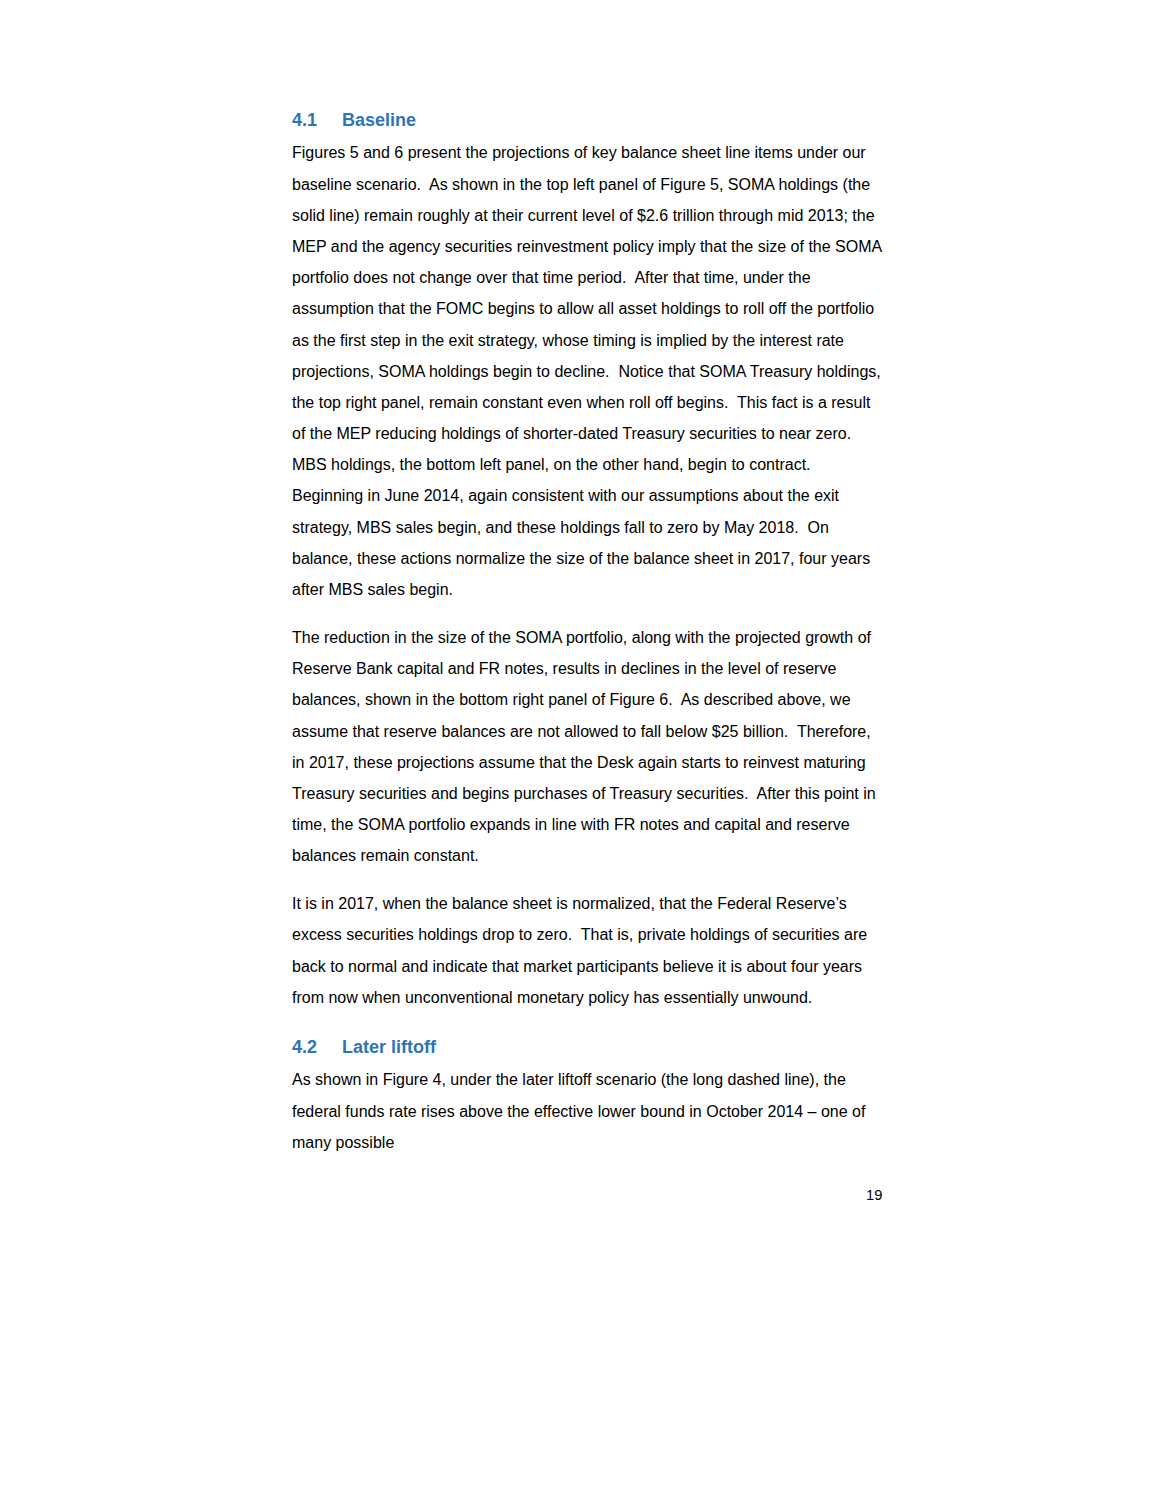4.1 Baseline
Figures 5 and 6 present the projections of key balance sheet line items under our baseline scenario. As shown in the top left panel of Figure 5, SOMA holdings (the solid line) remain roughly at their current level of $2.6 trillion through mid 2013; the MEP and the agency securities reinvestment policy imply that the size of the SOMA portfolio does not change over that time period. After that time, under the assumption that the FOMC begins to allow all asset holdings to roll off the portfolio as the first step in the exit strategy, whose timing is implied by the interest rate projections, SOMA holdings begin to decline. Notice that SOMA Treasury holdings, the top right panel, remain constant even when roll off begins. This fact is a result of the MEP reducing holdings of shorter-dated Treasury securities to near zero. MBS holdings, the bottom left panel, on the other hand, begin to contract. Beginning in June 2014, again consistent with our assumptions about the exit strategy, MBS sales begin, and these holdings fall to zero by May 2018. On balance, these actions normalize the size of the balance sheet in 2017, four years after MBS sales begin.
The reduction in the size of the SOMA portfolio, along with the projected growth of Reserve Bank capital and FR notes, results in declines in the level of reserve balances, shown in the bottom right panel of Figure 6. As described above, we assume that reserve balances are not allowed to fall below $25 billion. Therefore, in 2017, these projections assume that the Desk again starts to reinvest maturing Treasury securities and begins purchases of Treasury securities. After this point in time, the SOMA portfolio expands in line with FR notes and capital and reserve balances remain constant.
It is in 2017, when the balance sheet is normalized, that the Federal Reserve’s excess securities holdings drop to zero. That is, private holdings of securities are back to normal and indicate that market participants believe it is about four years from now when unconventional monetary policy has essentially unwound.
4.2 Later liftoff
As shown in Figure 4, under the later liftoff scenario (the long dashed line), the federal funds rate rises above the effective lower bound in October 2014 – one of many possible
19